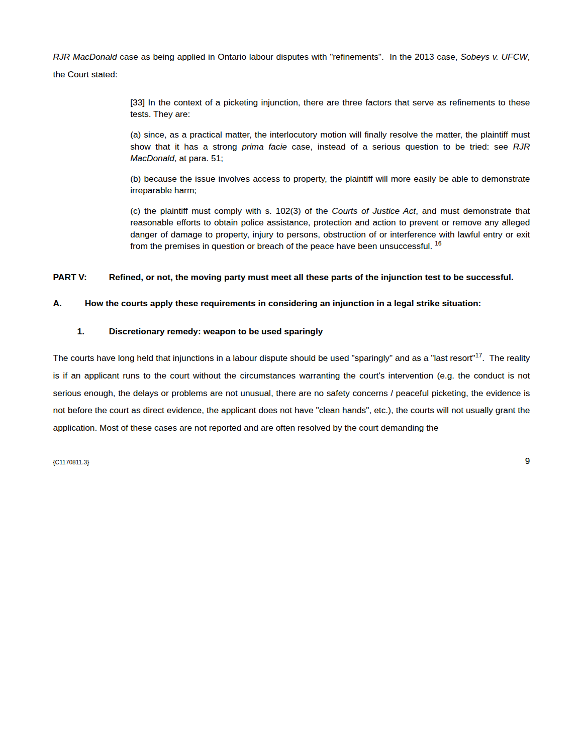RJR MacDonald case as being applied in Ontario labour disputes with "refinements". In the 2013 case, Sobeys v. UFCW, the Court stated:
[33] In the context of a picketing injunction, there are three factors that serve as refinements to these tests. They are:
(a) since, as a practical matter, the interlocutory motion will finally resolve the matter, the plaintiff must show that it has a strong prima facie case, instead of a serious question to be tried: see RJR MacDonald, at para. 51;
(b) because the issue involves access to property, the plaintiff will more easily be able to demonstrate irreparable harm;
(c) the plaintiff must comply with s. 102(3) of the Courts of Justice Act, and must demonstrate that reasonable efforts to obtain police assistance, protection and action to prevent or remove any alleged danger of damage to property, injury to persons, obstruction of or interference with lawful entry or exit from the premises in question or breach of the peace have been unsuccessful. 16
PART V: Refined, or not, the moving party must meet all these parts of the injunction test to be successful.
A. How the courts apply these requirements in considering an injunction in a legal strike situation:
1. Discretionary remedy: weapon to be used sparingly
The courts have long held that injunctions in a labour dispute should be used "sparingly" and as a "last resort"17. The reality is if an applicant runs to the court without the circumstances warranting the court's intervention (e.g. the conduct is not serious enough, the delays or problems are not unusual, there are no safety concerns / peaceful picketing, the evidence is not before the court as direct evidence, the applicant does not have "clean hands", etc.), the courts will not usually grant the application. Most of these cases are not reported and are often resolved by the court demanding the
{C1170811.3} 9